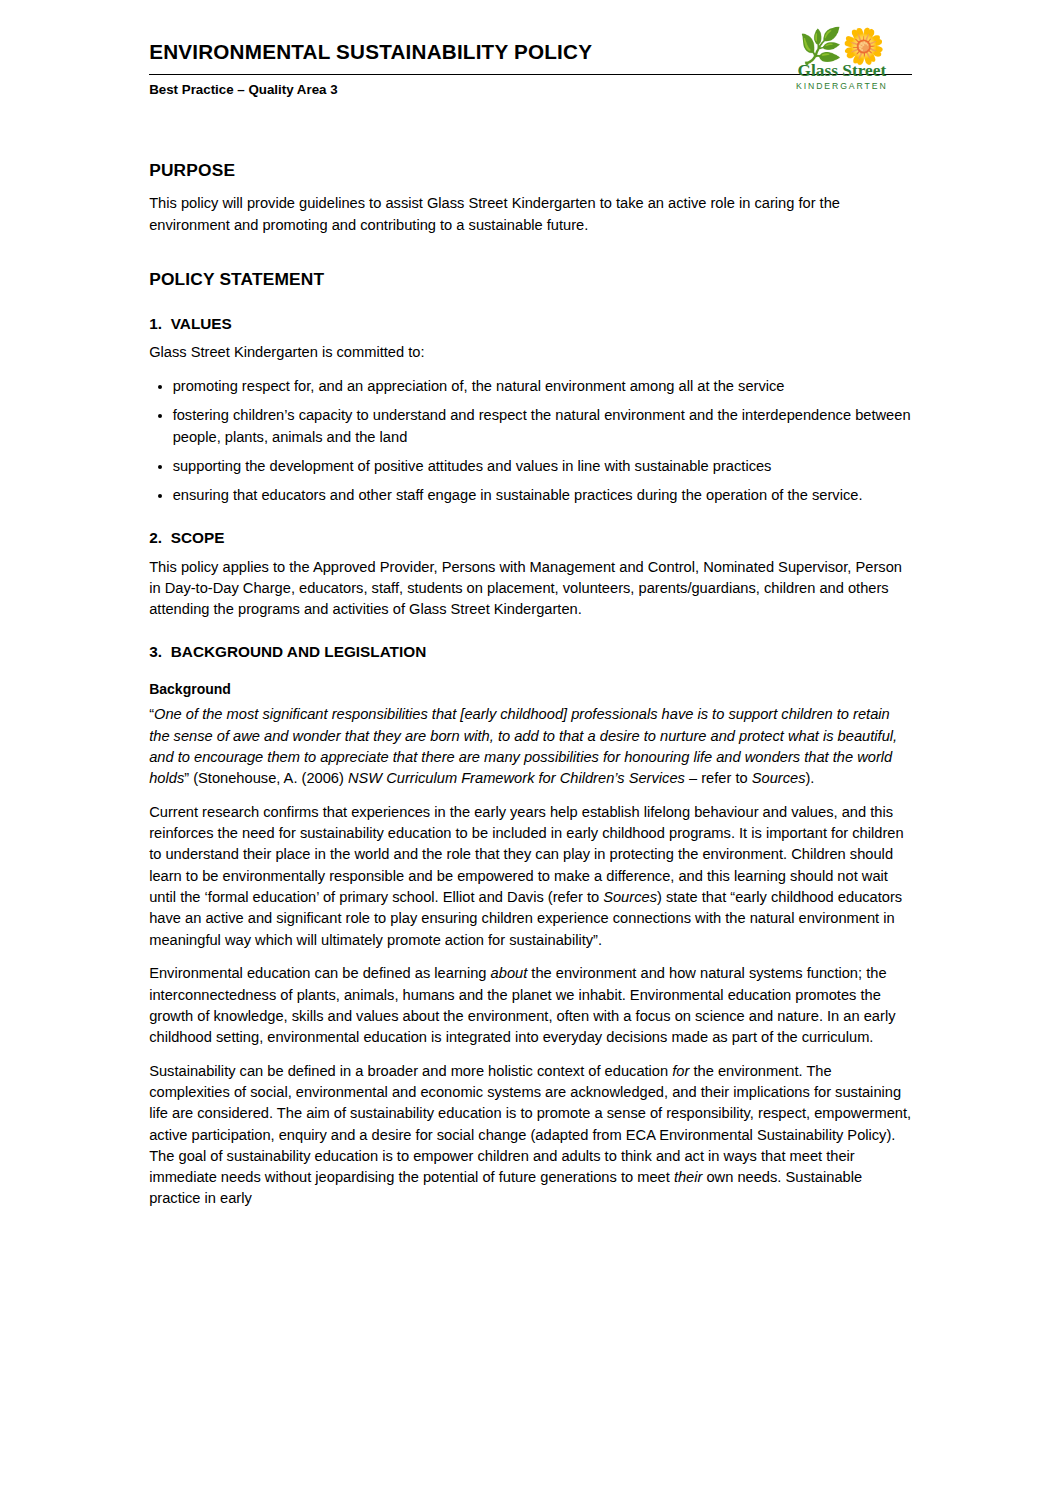🌿🌼 Glass Street KINDERGARTEN
ENVIRONMENTAL SUSTAINABILITY POLICY
Best Practice – Quality Area 3
PURPOSE
This policy will provide guidelines to assist Glass Street Kindergarten to take an active role in caring for the environment and promoting and contributing to a sustainable future.
POLICY STATEMENT
1. VALUES
Glass Street Kindergarten is committed to:
promoting respect for, and an appreciation of, the natural environment among all at the service
fostering children’s capacity to understand and respect the natural environment and the interdependence between people, plants, animals and the land
supporting the development of positive attitudes and values in line with sustainable practices
ensuring that educators and other staff engage in sustainable practices during the operation of the service.
2. SCOPE
This policy applies to the Approved Provider, Persons with Management and Control, Nominated Supervisor, Person in Day-to-Day Charge, educators, staff, students on placement, volunteers, parents/guardians, children and others attending the programs and activities of Glass Street Kindergarten.
3. BACKGROUND AND LEGISLATION
Background
“One of the most significant responsibilities that [early childhood] professionals have is to support children to retain the sense of awe and wonder that they are born with, to add to that a desire to nurture and protect what is beautiful, and to encourage them to appreciate that there are many possibilities for honouring life and wonders that the world holds” (Stonehouse, A. (2006) NSW Curriculum Framework for Children’s Services – refer to Sources).
Current research confirms that experiences in the early years help establish lifelong behaviour and values, and this reinforces the need for sustainability education to be included in early childhood programs. It is important for children to understand their place in the world and the role that they can play in protecting the environment. Children should learn to be environmentally responsible and be empowered to make a difference, and this learning should not wait until the ‘formal education’ of primary school. Elliot and Davis (refer to Sources) state that “early childhood educators have an active and significant role to play ensuring children experience connections with the natural environment in meaningful way which will ultimately promote action for sustainability”.
Environmental education can be defined as learning about the environment and how natural systems function; the interconnectedness of plants, animals, humans and the planet we inhabit. Environmental education promotes the growth of knowledge, skills and values about the environment, often with a focus on science and nature. In an early childhood setting, environmental education is integrated into everyday decisions made as part of the curriculum.
Sustainability can be defined in a broader and more holistic context of education for the environment. The complexities of social, environmental and economic systems are acknowledged, and their implications for sustaining life are considered. The aim of sustainability education is to promote a sense of responsibility, respect, empowerment, active participation, enquiry and a desire for social change (adapted from ECA Environmental Sustainability Policy). The goal of sustainability education is to empower children and adults to think and act in ways that meet their immediate needs without jeopardising the potential of future generations to meet their own needs. Sustainable practice in early